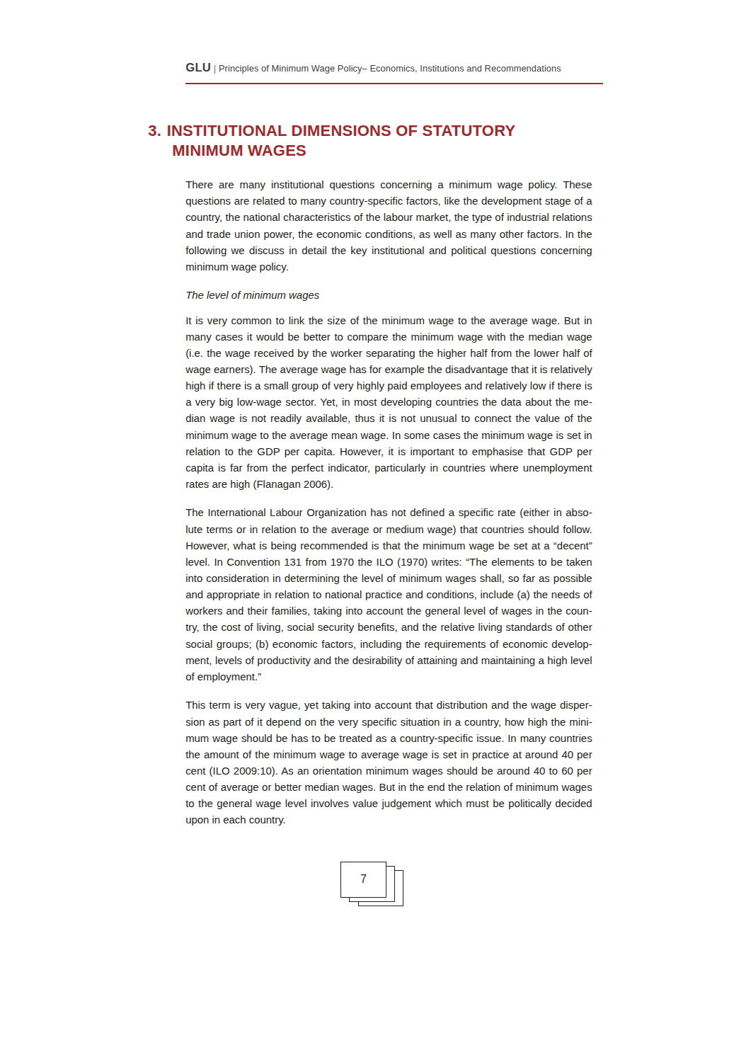GLU | Principles of Minimum Wage Policy– Economics, Institutions and Recommendations
3. INSTITUTIONAL DIMENSIONS OF STATUTORY MINIMUM WAGES
There are many institutional questions concerning a minimum wage policy. These questions are related to many country-specific factors, like the development stage of a country, the national characteristics of the labour market, the type of industrial relations and trade union power, the economic conditions, as well as many other factors. In the following we discuss in detail the key institutional and political questions concerning minimum wage policy.
The level of minimum wages
It is very common to link the size of the minimum wage to the average wage. But in many cases it would be better to compare the minimum wage with the median wage (i.e. the wage received by the worker separating the higher half from the lower half of wage earners). The average wage has for example the disadvantage that it is relatively high if there is a small group of very highly paid employees and relatively low if there is a very big low-wage sector. Yet, in most developing countries the data about the median wage is not readily available, thus it is not unusual to connect the value of the minimum wage to the average mean wage. In some cases the minimum wage is set in relation to the GDP per capita. However, it is important to emphasise that GDP per capita is far from the perfect indicator, particularly in countries where unemployment rates are high (Flanagan 2006).
The International Labour Organization has not defined a specific rate (either in absolute terms or in relation to the average or medium wage) that countries should follow. However, what is being recommended is that the minimum wage be set at a “decent” level. In Convention 131 from 1970 the ILO (1970) writes: “The elements to be taken into consideration in determining the level of minimum wages shall, so far as possible and appropriate in relation to national practice and conditions, include (a) the needs of workers and their families, taking into account the general level of wages in the country, the cost of living, social security benefits, and the relative living standards of other social groups; (b) economic factors, including the requirements of economic development, levels of productivity and the desirability of attaining and maintaining a high level of employment.”
This term is very vague, yet taking into account that distribution and the wage dispersion as part of it depend on the very specific situation in a country, how high the minimum wage should be has to be treated as a country-specific issue. In many countries the amount of the minimum wage to average wage is set in practice at around 40 per cent (ILO 2009:10). As an orientation minimum wages should be around 40 to 60 per cent of average or better median wages. But in the end the relation of minimum wages to the general wage level involves value judgement which must be politically decided upon in each country.
7